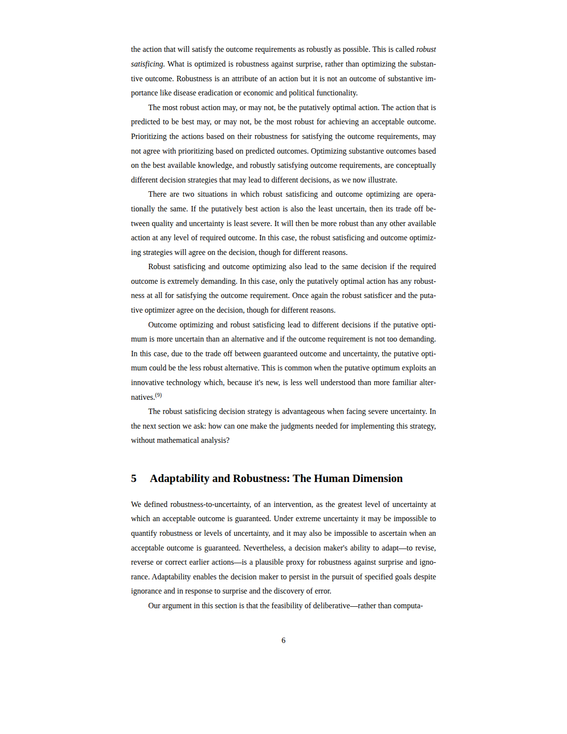the action that will satisfy the outcome requirements as robustly as possible. This is called robust satisficing. What is optimized is robustness against surprise, rather than optimizing the substantive outcome. Robustness is an attribute of an action but it is not an outcome of substantive importance like disease eradication or economic and political functionality.
The most robust action may, or may not, be the putatively optimal action. The action that is predicted to be best may, or may not, be the most robust for achieving an acceptable outcome. Prioritizing the actions based on their robustness for satisfying the outcome requirements, may not agree with prioritizing based on predicted outcomes. Optimizing substantive outcomes based on the best available knowledge, and robustly satisfying outcome requirements, are conceptually different decision strategies that may lead to different decisions, as we now illustrate.
There are two situations in which robust satisficing and outcome optimizing are operationally the same. If the putatively best action is also the least uncertain, then its trade off between quality and uncertainty is least severe. It will then be more robust than any other available action at any level of required outcome. In this case, the robust satisficing and outcome optimizing strategies will agree on the decision, though for different reasons.
Robust satisficing and outcome optimizing also lead to the same decision if the required outcome is extremely demanding. In this case, only the putatively optimal action has any robustness at all for satisfying the outcome requirement. Once again the robust satisficer and the putative optimizer agree on the decision, though for different reasons.
Outcome optimizing and robust satisficing lead to different decisions if the putative optimum is more uncertain than an alternative and if the outcome requirement is not too demanding. In this case, due to the trade off between guaranteed outcome and uncertainty, the putative optimum could be the less robust alternative. This is common when the putative optimum exploits an innovative technology which, because it's new, is less well understood than more familiar alternatives.(9)
The robust satisficing decision strategy is advantageous when facing severe uncertainty. In the next section we ask: how can one make the judgments needed for implementing this strategy, without mathematical analysis?
5 Adaptability and Robustness: The Human Dimension
We defined robustness-to-uncertainty, of an intervention, as the greatest level of uncertainty at which an acceptable outcome is guaranteed. Under extreme uncertainty it may be impossible to quantify robustness or levels of uncertainty, and it may also be impossible to ascertain when an acceptable outcome is guaranteed. Nevertheless, a decision maker's ability to adapt—to revise, reverse or correct earlier actions—is a plausible proxy for robustness against surprise and ignorance. Adaptability enables the decision maker to persist in the pursuit of specified goals despite ignorance and in response to surprise and the discovery of error.
Our argument in this section is that the feasibility of deliberative—rather than computa-
6